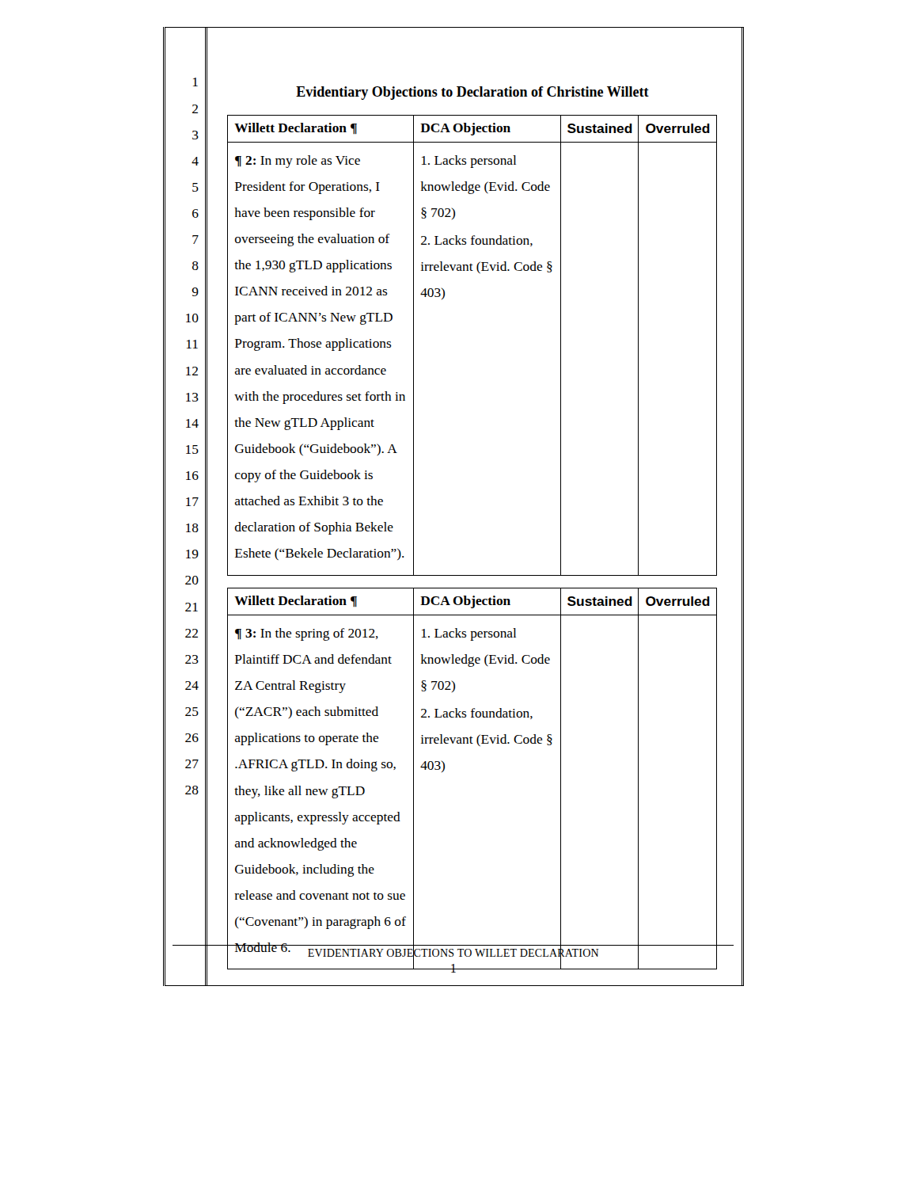1
2
3
4
5
6
7
8
9
10
11
12
13
14
15
16
17
18
19
20
21
22
23
24
25
26
27
28
Evidentiary Objections to Declaration of Christine Willett
| Willett Declaration ¶ | DCA Objection | Sustained | Overruled |
| --- | --- | --- | --- |
| ¶ 2: In my role as Vice President for Operations, I have been responsible for overseeing the evaluation of the 1,930 gTLD applications ICANN received in 2012 as part of ICANN’s New gTLD Program. Those applications are evaluated in accordance with the procedures set forth in the New gTLD Applicant Guidebook (“Guidebook”). A copy of the Guidebook is attached as Exhibit 3 to the declaration of Sophia Bekele Eshete (“Bekele Declaration”). | 1. Lacks personal knowledge (Evid. Code § 702) 2. Lacks foundation, irrelevant (Evid. Code § 403) | | |
| Willett Declaration ¶ | DCA Objection | Sustained | Overruled |
| --- | --- | --- | --- |
| ¶ 3: In the spring of 2012, Plaintiff DCA and defendant ZA Central Registry (“ZACR”) each submitted applications to operate the .AFRICA gTLD. In doing so, they, like all new gTLD applicants, expressly accepted and acknowledged the Guidebook, including the release and covenant not to sue (“Covenant”) in paragraph 6 of Module 6. | 1. Lacks personal knowledge (Evid. Code § 702) 2. Lacks foundation, irrelevant (Evid. Code § 403) | | |
EVIDENTIARY OBJECTIONS TO WILLET DECLARATION
1